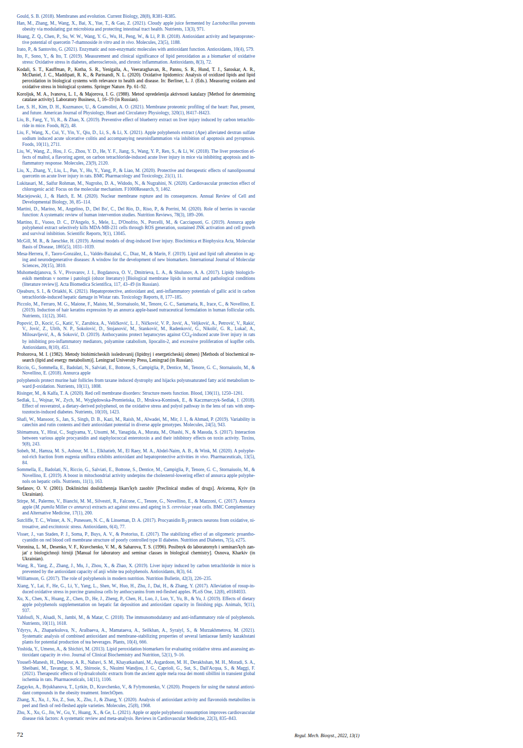Gould, S. B. (2018). Membranes and evolution. Current Biology, 28(8), R381–R385.
Han, M., Zhang, M., Wang, X., Bai, X., Yue, T., & Gao, Z. (2021). Cloudy apple juice fermented by Lactobacillus prevents obesity via modulating gut microbiota and protecting intestinal tract health. Nutrients, 13(3), 971.
Huang, Z. Q., Chen, P., Su, W. W., Wang, Y. G., Wu, H., Peng, W., & Li, P. B. (2018). Antioxidant activity and hepatoprotective potential of quercetin 7-rhamnoside in vitro and in vivo. Molecules, 23(5), 1188.
Irato, P., & Santovito, G. (2021). Enzymatic and non-enzymatic molecules with antioxidant function. Antioxidants, 10(4), 579.
Ito, F., Sono, Y., & Ito, T. (2019). Measurement and clinical significance of lipid peroxidation as a biomarker of oxidative stress: Oxidative stress in diabetes, atherosclerosis, and chronic inflammation. Antioxidants, 8(3), 72.
Kodali, S. T., Kauffman, P., Kotha, S. R., Yenigalla, A., Veeraraghavan, R., Pannu, S. R., Hund, T. J., Satoskar, A. R., McDaniel, J. C., Maddipati, R. K., & Parinandi, N. L. (2020). Oxidative lipidomics: Analysis of oxidized lipids and lipid peroxidation in biological systems with relevance to health and disease. In: Berliner, L. J. (Eds.). Measuring oxidants and oxidative stress in biological systems. Springer Nature. Pp. 61–92.
Koroljuk, M. A., Ivanova, L. I., & Majorova, I. G. (1988). Metod opredelenija aktivnosti katalazy [Method for determining catalase activity]. Laboratory Business, 1, 16–19 (in Russian).
Lee, S. H., Kim, D. H., Kuzmanov, U., & Gramolini, A. O. (2021). Membrane proteomic profiling of the heart: Past, present, and future. American Journal of Physiology, Heart and Circulatory Physiology, 320(1), H417–H423.
Liu, B., Fang, Y., Yi, R., & Zhao, X. (2019). Preventive effect of blueberry extract on liver injury induced by carbon tetrachloride in mice. Foods, 8(2), 48.
Liu, F., Wang, X., Cui, Y., Yin, Y., Qiu, D., Li, S., & Li, X. (2021). Apple polyphenols extract (Ape) alleviated dextran sulfate sodium induced acute ulcerative colitis and accompanying neuroinflammation via inhibition of apoptosis and pyroptosis. Foods, 10(11), 2711.
Liu, W., Wang, Z., Hou, J. G., Zhou, Y. D., He, Y. F., Jiang, S., Wang, Y. P., Ren, S., & Li, W. (2018). The liver protection effects of maltol, a flavoring agent, on carbon tetrachloride-induced acute liver injury in mice via inhibiting apoptosis and inflammatory response. Molecules, 23(9), 2120.
Liu, X., Zhang, Y., Liu, L., Pan, Y., Hu, Y., Yang, P., & Liao, M. (2020). Protective and therapeutic effects of nanoliposomal quercetin on acute liver injury in rats. BMC Pharmacology and Toxicology, 21(1), 11.
Lukitasari, M., Saifur Rohman, M., Nugroho, D. A., Widodo, N., & Nugrahini, N. (2020). Cardiovascular protection effect of chlorogenic acid: Focus on the molecular mechanism. F1000Research, 9, 1462.
Maciejowski, J., & Hatch, E. M. (2020). Nuclear membrane rupture and its consequences. Annual Review of Cell and Developmental Biology, 36, 85–114.
Martini, D., Marino, M., Angelino, D., Del Bo', C., Del Rio, D., Riso, P., & Porrini, M. (2020). Role of berries in vascular function: A systematic review of human intervention studies. Nutrition Reviews, 78(3), 189–206.
Martino, E., Vuoso, D. C., D'Angelo, S., Mele, L., D'Onofrio, N., Porcelli, M., & Cacciapuoti, G. (2019). Annurca apple polyphenol extract selectively kills MDA-MB-231 cells through ROS generation, sustained JNK activation and cell growth and survival inhibition. Scientific Reports, 9(1), 13045.
McGill, M. R., & Jaeschke, H. (2019). Animal models of drug-induced liver injury. Biochimica et Biophysica Acta, Molecular Basis of Disease, 1865(5), 1031–1039.
Mesa-Herrera, F., Taoro-González, L., Valdés-Baizabal, C., Diaz, M., & Marín, F. (2019). Lipid and lipid raft alteration in aging and neurodegenerative diseases: A window for the development of new biomarkers. International Journal of Molecular Sciences, 20(15), 3810.
Muhomedzjanova, S. V., Pivovarov, J. I., Bogdanova, O. V., Dmitrieva, L. A., & Shulunov, A. A. (2017). Lipidy biologicheskih membran v norme i patologii (obzor literatury) [Biological membrane lipids in normal and pathological conditions (literature review)]. Acta Biomedica Scientifica, 117, 43–49 (in Russian).
Ojeaburu, S. I., & Oriakhi, K. (2021). Hepatoprotective, antioxidant and, anti-inflammatory potentials of gallic acid in carbon tetrachloride-induced hepatic damage in Wistar rats. Toxicology Reports, 8, 177–185.
Piccolo, M., Ferraro, M. G., Maione, F., Maisto, M., Stornaiuolo, M., Tenore, G. C., Santamaria, R., Irace, C., & Novellino, E. (2019). Induction of hair keratins expression by an annurca apple-based nutraceutical formulation in human follicular cells. Nutrients, 11(12), 3041.
Popović, D., Kocić, G., Katić, V., Zarubica, A., Veličković, L. J., Ničković, V. P., Jović, A., Veljković, A., Petrović, V., Rakić, V., Jović, Z., Ulrih, N. P., Sokolović, D., Stojanović, M., Stanković, M., Radenković, G., Nikolić, G. R., Lukač, A., Milosavljević, A., & Soković, D. (2019). Anthocyanins protect hepatocytes against CCl4-induced acute liver injury in rats by inhibiting pro-inflammatory mediators, polyamine catabolism, lipocalin-2, and excessive proliferation of kupffer cells. Antioxidants, 8(10), 451.
Prohorova, M. I. (1982). Metody biohimicheskih issledovanij (lipidnyj i energeticheskij obmen) [Methods of biochemical research (lipid and energy metabolism)]. Leningrad University Press, Leningrad (in Russian).
Riccio, G., Sommella, E., Badolati, N., Salviati, E., Bottone, S., Campiglia, P., Dentice, M., Tenore, G. C., Stornaiuolo, M., & Novellino, E. (2018). Annurca apple
polyphenols protect murine hair follicles from taxane induced dystrophy and hijacks polyunsaturated fatty acid metabolism toward β-oxidation. Nutrients, 10(11), 1808.
Risinger, M., & Kalfa, T. A. (2020). Red cell membrane disorders: Structure meets function. Blood, 136(11), 1250–1261.
Sedlak, L., Wojnar, W., Zych, M., Wyględowska-Promieńska, D., Mrukwa-Kominek, E., & Kaczmarczyk-Sedlak, I. (2018). Effect of resveratrol, a dietary-derived polyphenol, on the oxidative stress and polyol pathway in the lens of rats with streptozotocin-induced diabetes. Nutrients, 10(10), 1423.
Shafi, W., Mansoor, S., Jan, S., Singh, D. B., Kazi, M., Raish, M., Alwadei, M., Mir, J. I., & Ahmad, P. (2019). Variability in catechin and rutin contents and their antioxidant potential in diverse apple genotypes. Molecules, 24(5), 943.
Shimamura, Y., Hirai, C., Sugiyama, Y., Utsumi, M., Yanagida, A., Murata, M., Ohashi, N., & Masuda, S. (2017). Interaction between various apple procyanidin and staphylococcal enterotoxin a and their inhibitory effects on toxin activity. Toxins, 9(8), 243.
Sobeh, M., Hamza, M. S., Ashour, M. L., Elkhatieb, M., El Raey, M. A., Abdel-Naim, A. B., & Wink, M. (2020). A polyphenol-rich fraction from eugenia uniflora exhibits antioxidant and hepatoprotective activities in vivo. Pharmaceuticals, 13(5), 84.
Sommella, E., Badolati, N., Riccio, G., Salviati, E., Bottone, S., Dentice, M., Campiglia, P., Tenore, G. C., Stornaiuolo, M., & Novellino, E. (2019). A boost in mitochondrial activity underpins the cholesterol-lowering effect of annurca apple polyphenols on hepatic cells. Nutrients, 11(1), 163.
Stefanov, O. V. (2001). Doklinichni doslidzhennja likars'kyh zasobiv [Preclinical studies of drugs]. Avicenna, Kyiv (in Ukrainian).
Stirpe, M., Palermo, V., Bianchi, M. M., Silvestri, R., Falcone, C., Tenore, G., Novellino, E., & Mazzoni, C. (2017). Annurca apple (M. pumila Miller cv annurca) extracts act against stress and ageing in S. cerevisiae yeast cells. BMC Complementary and Alternative Medicine, 17(1), 200.
Sutcliffe, T. C., Winter, A. N., Punessen, N. C., & Linseman, D. A. (2017). Procyanidin B2 protects neurons from oxidative, nitrosative, and excitotoxic stress. Antioxidants, 6(4), 77.
Visser, J., van Staden, P. J., Soma, P., Buys, A. V., & Pretorius, E. (2017). The stabilizing effect of an oligomeric proanthocyanidin on red blood cell membrane structure of poorly controlled type II diabetes. Nutrition and Diabetes, 7(5), e275.
Voronina, L. M., Desenko, V. F., Kravchenko, V. M., & Saharova, T. S. (1996). Posibnyk do laboratornyh i seminars'kyh zanjat' z biologichnoji hirniji [Manual for laboratory and seminar classes in biological chemistry]. Osnova, Kharkiv (in Ukrainian).
Wang, R., Yang, Z., Zhang, J., Mu, J., Zhou, X., & Zhao, X. (2019). Liver injury induced by carbon tetrachloride in mice is prevented by the antioxidant capacity of anji white tea polyphenols. Antioxidants, 8(3), 64.
Williamson, G. (2017). The role of polyphenols in modern nutrition. Nutrition Bulletin, 42(3), 226–235.
Xiang, Y., Lai, F., He, G., Li, Y., Yang, L., Shen, W., Huo, H., Zhu, J., Dai, H., & Zhang, Y. (2017). Alleviation of rosup-induced oxidative stress in porcine granulosa cells by anthocyanins from red-fleshed apples. PLoS One, 12(8), e0184033.
Xu, X., Chen, X., Huang, Z., Chen, D., He, J., Zheng, P., Chen, H., Luo, J., Luo, Y., Yu, B., & Yu, J. (2019). Effects of dietary apple polyphenols supplementation on hepatic fat deposition and antioxidant capacity in finishing pigs. Animals, 9(11), 937.
Yahfoufi, N., Alsadi, N., Jambi, M., & Matar, C. (2018). The immunomodulatory and anti-inflammatory role of polyphenols. Nutrients, 10(11), 1618.
Ydyrys, A., Zhaparkulova, N., Aralbaeva, A., Mamataeva, A., Seilkhan, A., Syraiyl, S., & Murzakhmetova, M. (2021). Systematic analysis of combined antioxidant and membrane-stabilizing properties of several lamiaceae family kazakhstani plants for potential production of tea beverages. Plants, 10(4), 666.
Yoshida, Y., Umeno, A., & Shichiri, M. (2013). Lipid peroxidation biomarkers for evaluating oxidative stress and assessing antioxidant capacity in vivo. Journal of Clinical Biochemistry and Nutrition, 52(1), 9–16.
Yousefi-Manesh, H., Dehpour, A. R., Nabavi, S. M., Khayatkashani, M., Asgardoon, M. H., Derakhshan, M. H., Moradi, S. A., Sheibani, M., Tavangar, S. M., Shirooie, S., Nkuimi Wandjou, J. G., Caprioli, G., Sut, S., Dall'Acqua, S., & Maggi, F. (2021). Therapeutic effects of hydroalcoholic extracts from the ancient apple mela rosa dei monti sibillini in transient global ischemia in rats. Pharmaceuticals, 14(11), 1106.
Zagayko, A., Brjukhanova, T., Lytkin, D., Kravchenko, V., & Fylymonenko, V. (2020). Prospects for using the natural antioxidant compounds in the obesity treatment. IntechOpen.
Zhang, X., Xu, J., Xu, Z., Sun, X., Zhu, J., & Zhang, Y. (2020). Analysis of antioxidant activity and flavonoids metabolites in peel and flesh of red-fleshed apple varieties. Molecules, 25(8), 1968.
Zhu, X., Xu, G., Jin, W., Gu, Y., Huang, X., & Ge, L. (2021). Apple or apple polyphenol consumption improves cardiovascular disease risk factors: A systematic review and meta-analysis. Reviews in Cardiovascular Medicine, 22(3), 835–843.
72
Regul. Mech. Biosyst., 2022, 13(1)